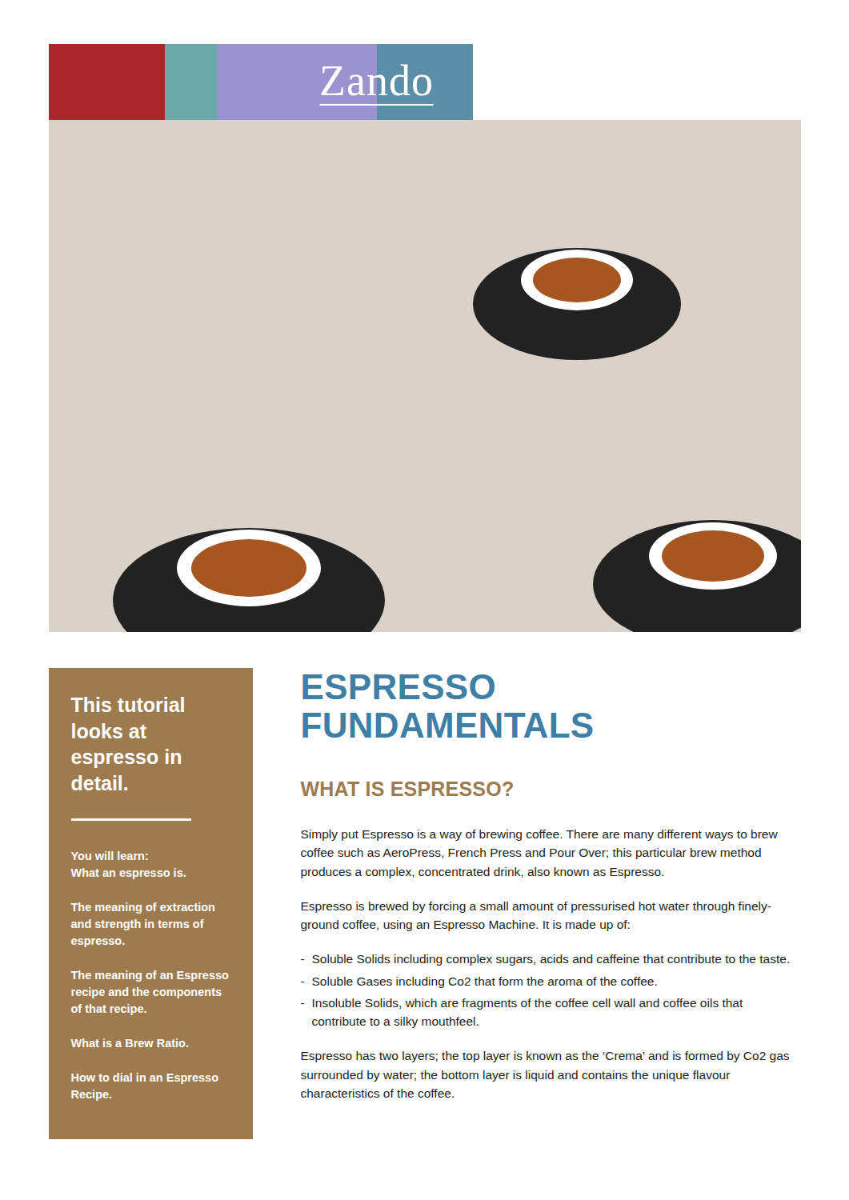Zando
This tutorial looks at espresso in detail.
You will learn:
What an espresso is.
The meaning of extraction and strength in terms of espresso.
The meaning of an Espresso recipe and the components of that recipe.
What is a Brew Ratio.
How to dial in an Espresso Recipe.
ESPRESSO
FUNDAMENTALS
WHAT IS ESPRESSO?
Simply put Espresso is a way of brewing coffee. There are many different ways to brew coffee such as AeroPress, French Press and Pour Over; this particular brew method produces a complex, concentrated drink, also known as Espresso.
Espresso is brewed by forcing a small amount of pressurised hot water through finely-ground coffee, using an Espresso Machine. It is made up of:
Soluble Solids including complex sugars, acids and caffeine that contribute to the taste.
Soluble Gases including Co2 that form the aroma of the coffee.
Insoluble Solids, which are fragments of the coffee cell wall and coffee oils that contribute to a silky mouthfeel.
Espresso has two layers; the top layer is known as the ‘Crema’ and is formed by Co2 gas surrounded by water; the bottom layer is liquid and contains the unique flavour characteristics of the coffee.